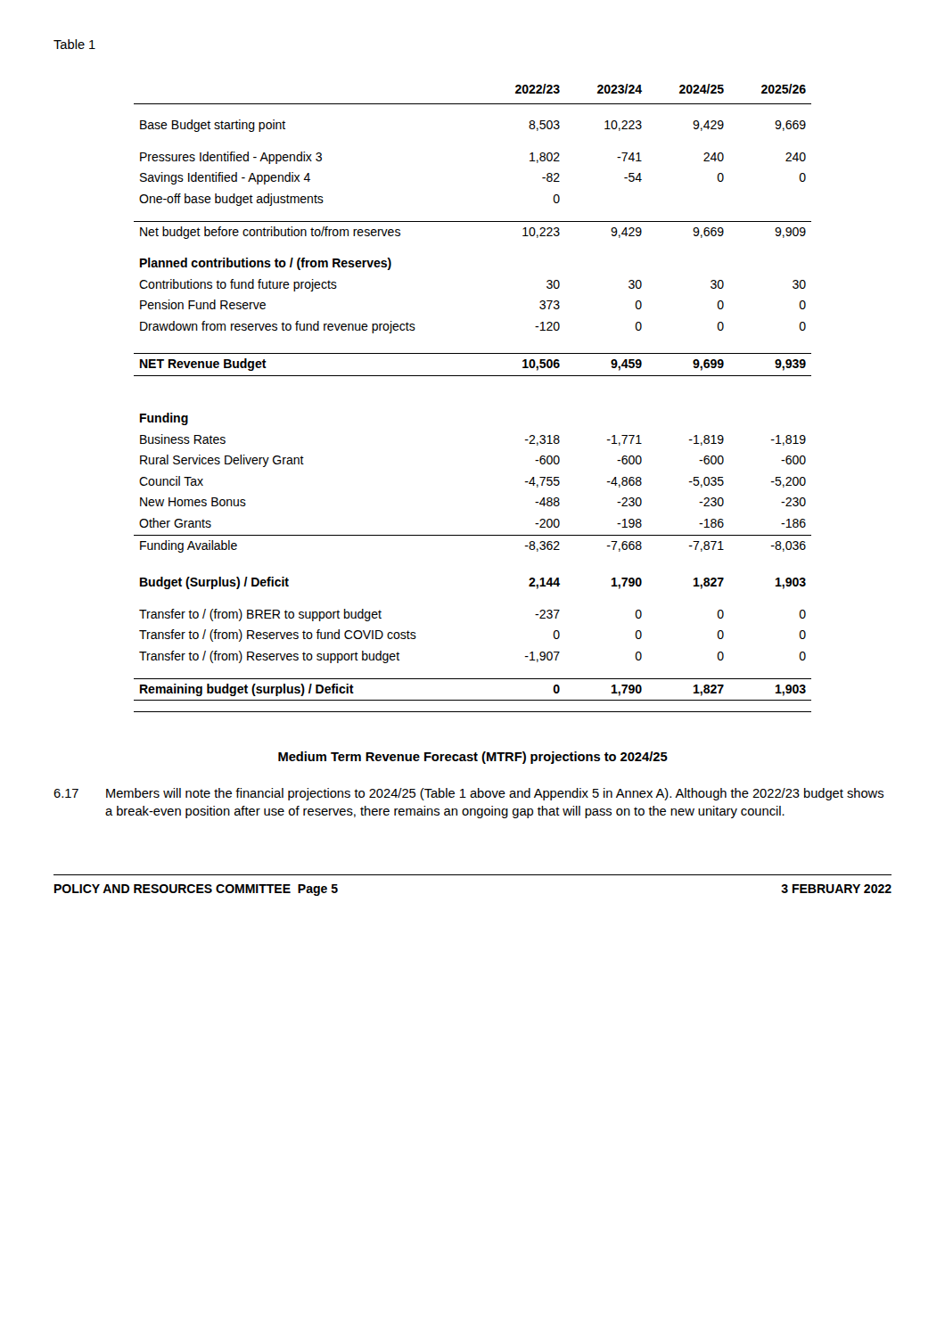Table 1
| | 2022/23 | 2023/24 | 2024/25 | 2025/26 |
| --- | --- | --- | --- | --- |
| Base Budget starting point | 8,503 | 10,223 | 9,429 | 9,669 |
| Pressures Identified - Appendix 3 | 1,802 | -741 | 240 | 240 |
| Savings Identified - Appendix 4 | -82 | -54 | 0 | 0 |
| One-off base budget adjustments | 0 | | | |
| Net budget before contribution to/from reserves | 10,223 | 9,429 | 9,669 | 9,909 |
| Planned contributions to / (from Reserves) | | | | |
| Contributions to fund future projects | 30 | 30 | 30 | 30 |
| Pension Fund Reserve | 373 | 0 | 0 | 0 |
| Drawdown from reserves to fund revenue projects | -120 | 0 | 0 | 0 |
| NET Revenue Budget | 10,506 | 9,459 | 9,699 | 9,939 |
| Funding | | | | |
| Business Rates | -2,318 | -1,771 | -1,819 | -1,819 |
| Rural Services Delivery Grant | -600 | -600 | -600 | -600 |
| Council Tax | -4,755 | -4,868 | -5,035 | -5,200 |
| New Homes Bonus | -488 | -230 | -230 | -230 |
| Other Grants | -200 | -198 | -186 | -186 |
| Funding Available | -8,362 | -7,668 | -7,871 | -8,036 |
| Budget (Surplus) / Deficit | 2,144 | 1,790 | 1,827 | 1,903 |
| Transfer to / (from) BRER to support budget | -237 | 0 | 0 | 0 |
| Transfer to / (from) Reserves to fund COVID costs | 0 | 0 | 0 | 0 |
| Transfer to / (from) Reserves to support budget | -1,907 | 0 | 0 | 0 |
| Remaining budget (surplus) / Deficit | 0 | 1,790 | 1,827 | 1,903 |
Medium Term Revenue Forecast (MTRF) projections to 2024/25
6.17
Members will note the financial projections to 2024/25 (Table 1 above and Appendix 5 in Annex A). Although the 2022/23 budget shows a break-even position after use of reserves, there remains an ongoing gap that will pass on to the new unitary council.
POLICY AND RESOURCES COMMITTEE Page 5 3 FEBRUARY 2022